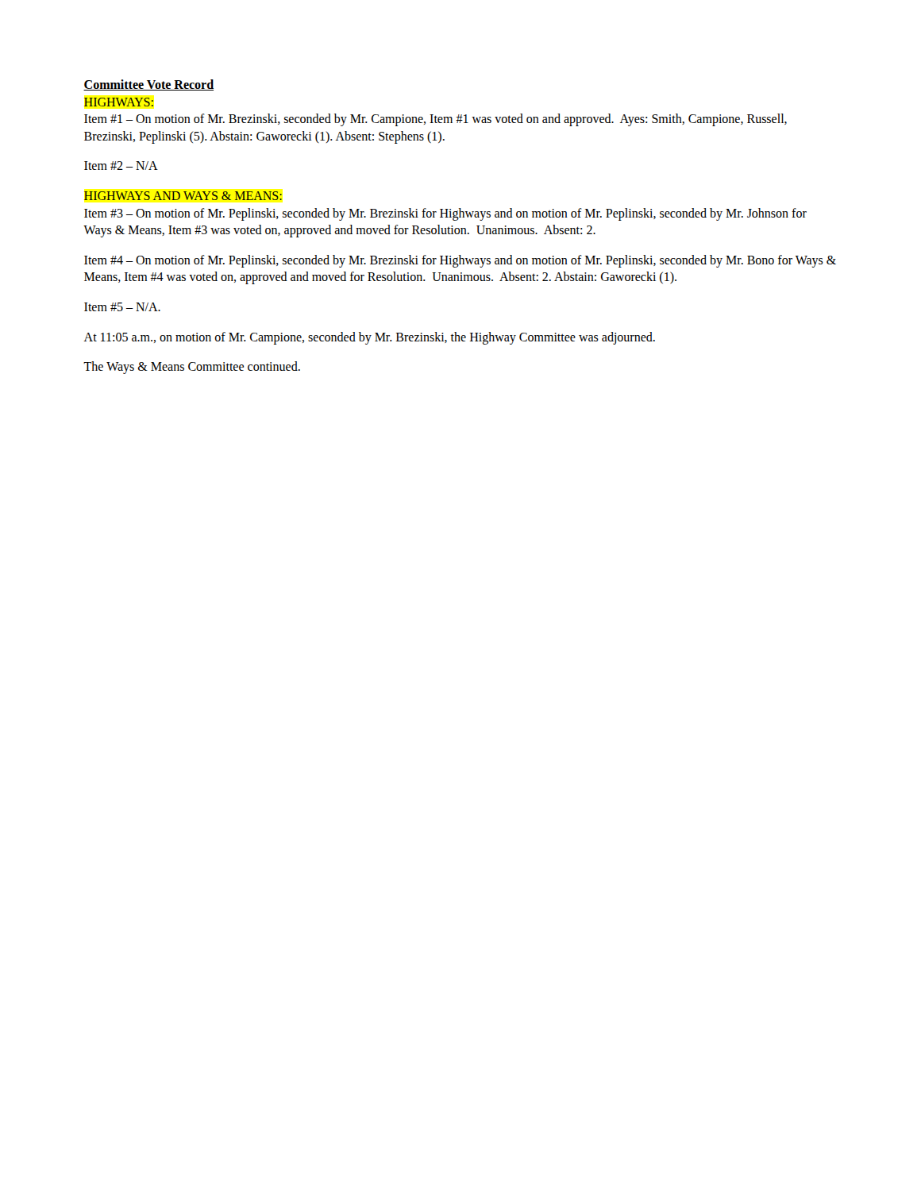Committee Vote Record
HIGHWAYS:
Item #1 – On motion of Mr. Brezinski, seconded by Mr. Campione, Item #1 was voted on and approved. Ayes: Smith, Campione, Russell, Brezinski, Peplinski (5). Abstain: Gaworecki (1). Absent: Stephens (1).
Item #2 – N/A
HIGHWAYS AND WAYS & MEANS:
Item #3 – On motion of Mr. Peplinski, seconded by Mr. Brezinski for Highways and on motion of Mr. Peplinski, seconded by Mr. Johnson for Ways & Means, Item #3 was voted on, approved and moved for Resolution. Unanimous. Absent: 2.
Item #4 – On motion of Mr. Peplinski, seconded by Mr. Brezinski for Highways and on motion of Mr. Peplinski, seconded by Mr. Bono for Ways & Means, Item #4 was voted on, approved and moved for Resolution. Unanimous. Absent: 2. Abstain: Gaworecki (1).
Item #5 – N/A.
At 11:05 a.m., on motion of Mr. Campione, seconded by Mr. Brezinski, the Highway Committee was adjourned.
The Ways & Means Committee continued.